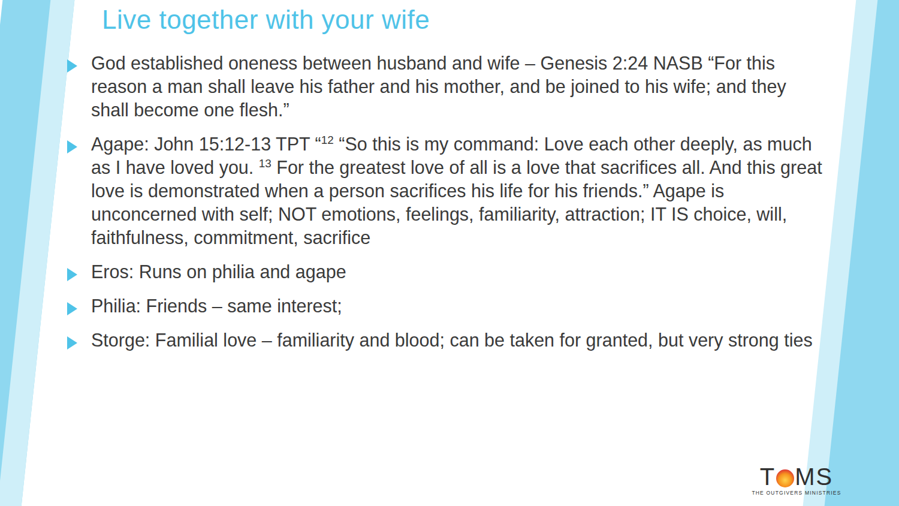Live together with your wife
God established oneness between husband and wife – Genesis 2:24 NASB “For this reason a man shall leave his father and his mother, and be joined to his wife; and they shall become one flesh.”
Agape: John 15:12-13 TPT “12 “So this is my command: Love each other deeply, as much as I have loved you. 13 For the greatest love of all is a love that sacrifices all. And this great love is demonstrated when a person sacrifices his life for his friends.” Agape is unconcerned with self; NOT emotions, feelings, familiarity, attraction; IT IS choice, will, faithfulness, commitment, sacrifice
Eros: Runs on philia and agape
Philia: Friends – same interest;
Storge: Familial love – familiarity and blood; can be taken for granted, but very strong ties
T MS
THE OUTGIVERS MINISTRIES